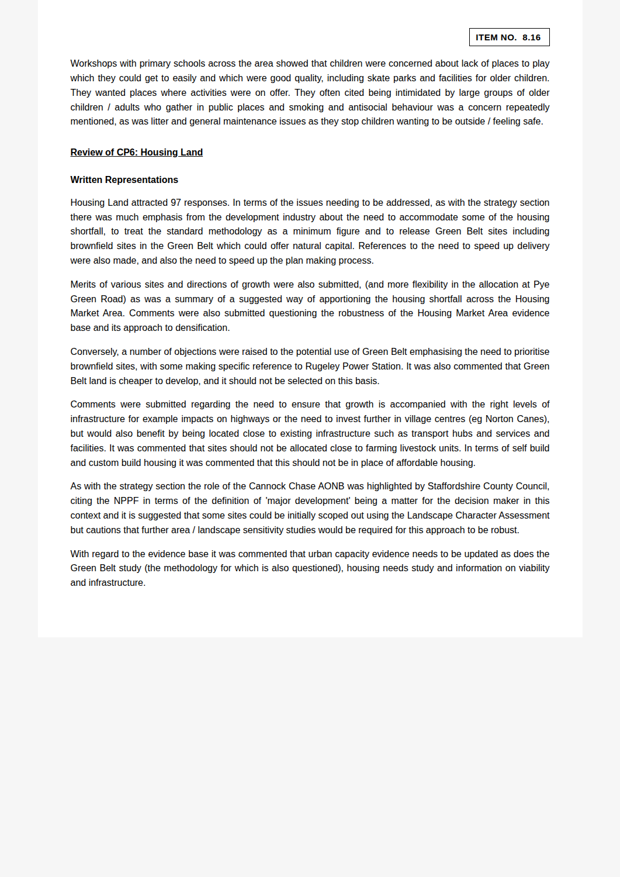ITEM NO. 8.16
Workshops with primary schools across the area showed that children were concerned about lack of places to play which they could get to easily and which were good quality, including skate parks and facilities for older children. They wanted places where activities were on offer. They often cited being intimidated by large groups of older children / adults who gather in public places and smoking and antisocial behaviour was a concern repeatedly mentioned, as was litter and general maintenance issues as they stop children wanting to be outside / feeling safe.
Review of CP6: Housing Land
Written Representations
Housing Land attracted 97 responses. In terms of the issues needing to be addressed, as with the strategy section there was much emphasis from the development industry about the need to accommodate some of the housing shortfall, to treat the standard methodology as a minimum figure and to release Green Belt sites including brownfield sites in the Green Belt which could offer natural capital. References to the need to speed up delivery were also made, and also the need to speed up the plan making process.
Merits of various sites and directions of growth were also submitted, (and more flexibility in the allocation at Pye Green Road) as was a summary of a suggested way of apportioning the housing shortfall across the Housing Market Area. Comments were also submitted questioning the robustness of the Housing Market Area evidence base and its approach to densification.
Conversely, a number of objections were raised to the potential use of Green Belt emphasising the need to prioritise brownfield sites, with some making specific reference to Rugeley Power Station. It was also commented that Green Belt land is cheaper to develop, and it should not be selected on this basis.
Comments were submitted regarding the need to ensure that growth is accompanied with the right levels of infrastructure for example impacts on highways or the need to invest further in village centres (eg Norton Canes), but would also benefit by being located close to existing infrastructure such as transport hubs and services and facilities. It was commented that sites should not be allocated close to farming livestock units. In terms of self build and custom build housing it was commented that this should not be in place of affordable housing.
As with the strategy section the role of the Cannock Chase AONB was highlighted by Staffordshire County Council, citing the NPPF in terms of the definition of 'major development' being a matter for the decision maker in this context and it is suggested that some sites could be initially scoped out using the Landscape Character Assessment but cautions that further area / landscape sensitivity studies would be required for this approach to be robust.
With regard to the evidence base it was commented that urban capacity evidence needs to be updated as does the Green Belt study (the methodology for which is also questioned), housing needs study and information on viability and infrastructure.